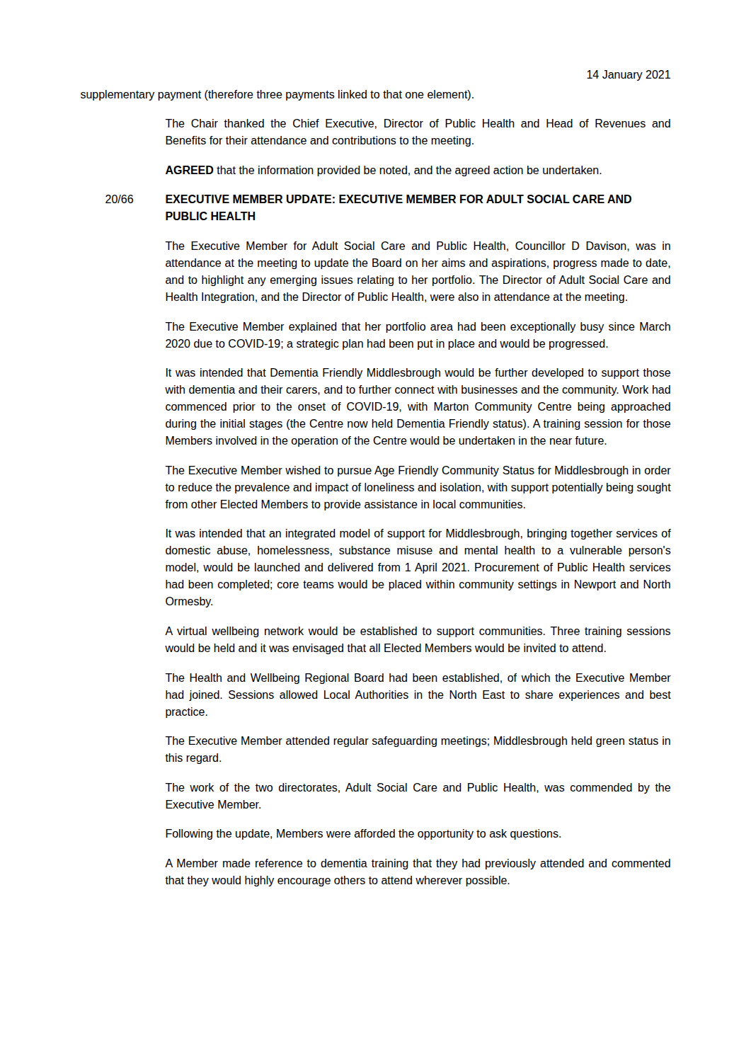14 January 2021
supplementary payment (therefore three payments linked to that one element).
The Chair thanked the Chief Executive, Director of Public Health and Head of Revenues and Benefits for their attendance and contributions to the meeting.
AGREED that the information provided be noted, and the agreed action be undertaken.
20/66
Executive Member Update: Executive Member for Adult Social Care and Public Health
The Executive Member for Adult Social Care and Public Health, Councillor D Davison, was in attendance at the meeting to update the Board on her aims and aspirations, progress made to date, and to highlight any emerging issues relating to her portfolio. The Director of Adult Social Care and Health Integration, and the Director of Public Health, were also in attendance at the meeting.
The Executive Member explained that her portfolio area had been exceptionally busy since March 2020 due to COVID-19; a strategic plan had been put in place and would be progressed.
It was intended that Dementia Friendly Middlesbrough would be further developed to support those with dementia and their carers, and to further connect with businesses and the community. Work had commenced prior to the onset of COVID-19, with Marton Community Centre being approached during the initial stages (the Centre now held Dementia Friendly status). A training session for those Members involved in the operation of the Centre would be undertaken in the near future.
The Executive Member wished to pursue Age Friendly Community Status for Middlesbrough in order to reduce the prevalence and impact of loneliness and isolation, with support potentially being sought from other Elected Members to provide assistance in local communities.
It was intended that an integrated model of support for Middlesbrough, bringing together services of domestic abuse, homelessness, substance misuse and mental health to a vulnerable person's model, would be launched and delivered from 1 April 2021. Procurement of Public Health services had been completed; core teams would be placed within community settings in Newport and North Ormesby.
A virtual wellbeing network would be established to support communities. Three training sessions would be held and it was envisaged that all Elected Members would be invited to attend.
The Health and Wellbeing Regional Board had been established, of which the Executive Member had joined. Sessions allowed Local Authorities in the North East to share experiences and best practice.
The Executive Member attended regular safeguarding meetings; Middlesbrough held green status in this regard.
The work of the two directorates, Adult Social Care and Public Health, was commended by the Executive Member.
Following the update, Members were afforded the opportunity to ask questions.
A Member made reference to dementia training that they had previously attended and commented that they would highly encourage others to attend wherever possible.